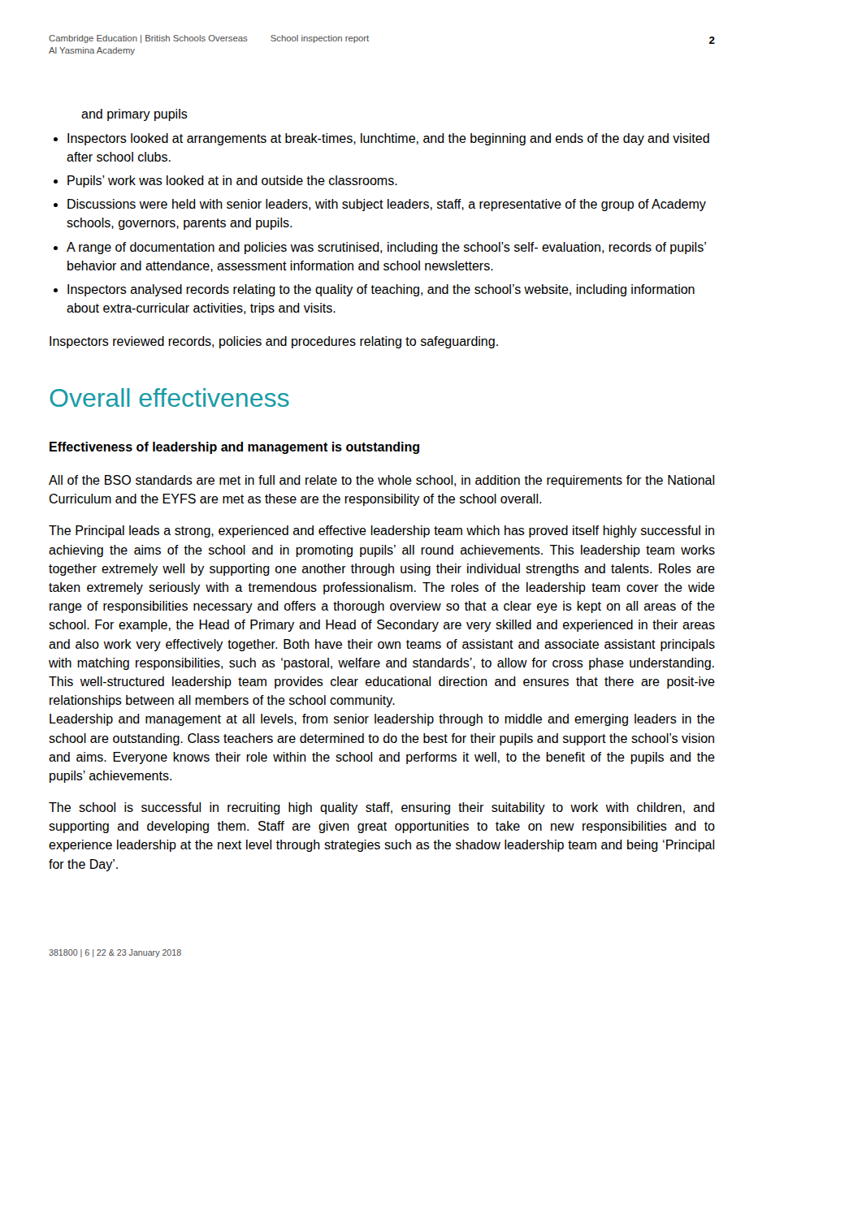Cambridge Education | British Schools Overseas School inspection report
Al Yasmina Academy
2
and primary pupils
Inspectors looked at arrangements at break-times, lunchtime, and the beginning and ends of the day and visited after school clubs.
Pupils’ work was looked at in and outside the classrooms.
Discussions were held with senior leaders, with subject leaders, staff, a representative of the group of Academy schools, governors, parents and pupils.
A range of documentation and policies was scrutinised, including the school’s self- evaluation, records of pupils’ behavior and attendance, assessment information and school newsletters.
Inspectors analysed records relating to the quality of teaching, and the school’s website, including information about extra-curricular activities, trips and visits.
Inspectors reviewed records, policies and procedures relating to safeguarding.
Overall effectiveness
Effectiveness of leadership and management is outstanding
All of the BSO standards are met in full and relate to the whole school, in addition the requirements for the National Curriculum and the EYFS are met as these are the responsibility of the school overall.
The Principal leads a strong, experienced and effective leadership team which has proved itself highly successful in achieving the aims of the school and in promoting pupils’ all round achievements. This leadership team works together extremely well by supporting one another through using their individual strengths and talents. Roles are taken extremely seriously with a tremendous professionalism. The roles of the leadership team cover the wide range of responsibilities necessary and offers a thorough overview so that a clear eye is kept on all areas of the school. For example, the Head of Primary and Head of Secondary are very skilled and experienced in their areas and also work very effectively together. Both have their own teams of assistant and associate assistant principals with matching responsibilities, such as ‘pastoral, welfare and standards’, to allow for cross phase understanding. This well-structured leadership team provides clear educational direction and ensures that there are posit-ive relationships between all members of the school community.
Leadership and management at all levels, from senior leadership through to middle and emerging leaders in the school are outstanding. Class teachers are determined to do the best for their pupils and support the school’s vision and aims. Everyone knows their role within the school and performs it well, to the benefit of the pupils and the pupils’ achievements.
The school is successful in recruiting high quality staff, ensuring their suitability to work with children, and supporting and developing them. Staff are given great opportunities to take on new responsibilities and to experience leadership at the next level through strategies such as the shadow leadership team and being ‘Principal for the Day’.
381800 | 6 | 22 & 23 January 2018